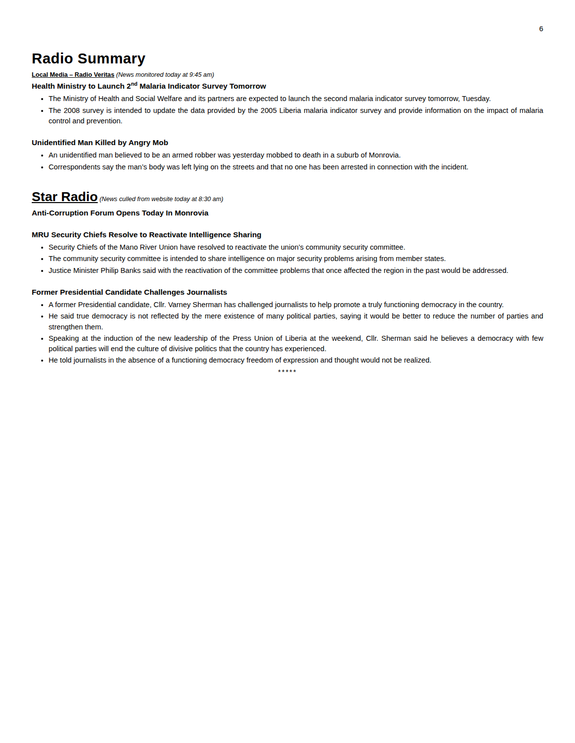6
Radio Summary
Local Media – Radio Veritas (News monitored today at 9:45 am)
Health Ministry to Launch 2nd Malaria Indicator Survey Tomorrow
The Ministry of Health and Social Welfare and its partners are expected to launch the second malaria indicator survey tomorrow, Tuesday.
The 2008 survey is intended to update the data provided by the 2005 Liberia malaria indicator survey and provide information on the impact of malaria control and prevention.
Unidentified Man Killed by Angry Mob
An unidentified man believed to be an armed robber was yesterday mobbed to death in a suburb of Monrovia.
Correspondents say the man’s body was left lying on the streets and that no one has been arrested in connection with the incident.
Star Radio (News culled from website today at 8:30 am)
Anti-Corruption Forum Opens Today In Monrovia
MRU Security Chiefs Resolve to Reactivate Intelligence Sharing
Security Chiefs of the Mano River Union have resolved to reactivate the union’s community security committee.
The community security committee is intended to share intelligence on major security problems arising from member states.
Justice Minister Philip Banks said with the reactivation of the committee problems that once affected the region in the past would be addressed.
Former Presidential Candidate Challenges Journalists
A former Presidential candidate, Cllr. Varney Sherman has challenged journalists to help promote a truly functioning democracy in the country.
He said true democracy is not reflected by the mere existence of many political parties, saying it would be better to reduce the number of parties and strengthen them.
Speaking at the induction of the new leadership of the Press Union of Liberia at the weekend, Cllr. Sherman said he believes a democracy with few political parties will end the culture of divisive politics that the country has experienced.
He told journalists in the absence of a functioning democracy freedom of expression and thought would not be realized.
*****